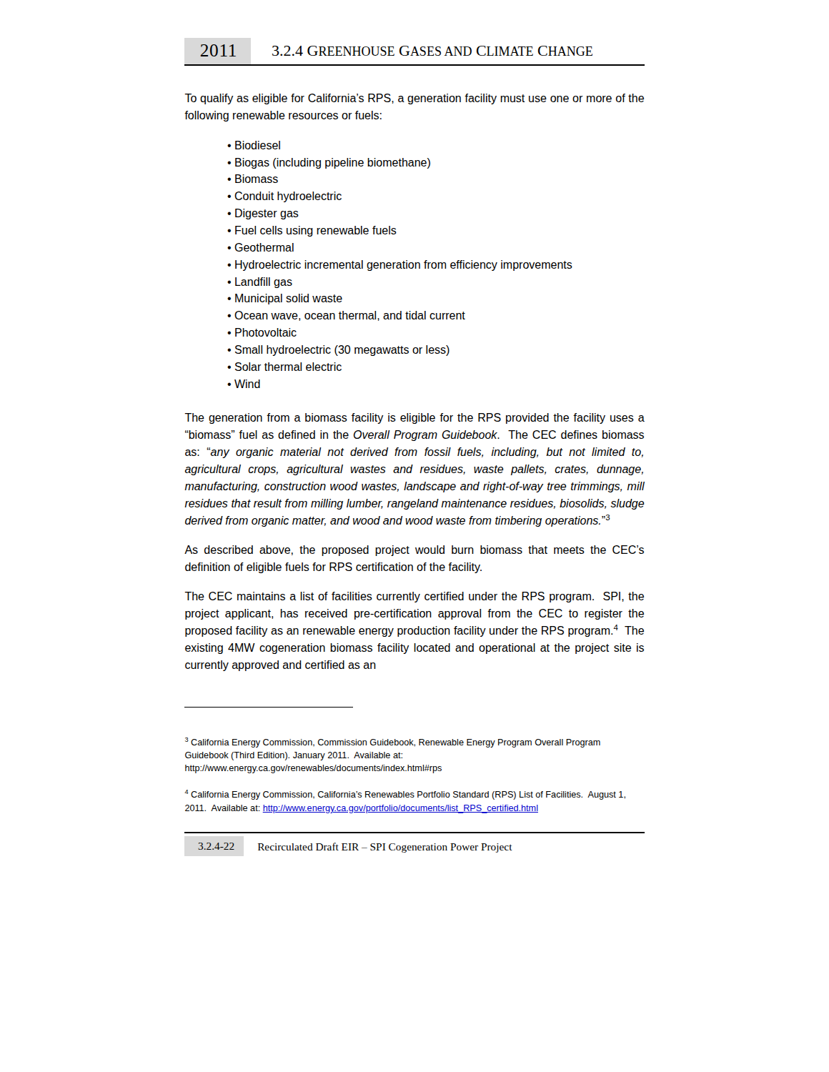2011
3.2.4 GREENHOUSE GASES AND CLIMATE CHANGE
To qualify as eligible for California’s RPS, a generation facility must use one or more of the following renewable resources or fuels:
Biodiesel
Biogas (including pipeline biomethane)
Biomass
Conduit hydroelectric
Digester gas
Fuel cells using renewable fuels
Geothermal
Hydroelectric incremental generation from efficiency improvements
Landfill gas
Municipal solid waste
Ocean wave, ocean thermal, and tidal current
Photovoltaic
Small hydroelectric (30 megawatts or less)
Solar thermal electric
Wind
The generation from a biomass facility is eligible for the RPS provided the facility uses a “biomass” fuel as defined in the Overall Program Guidebook. The CEC defines biomass as: “any organic material not derived from fossil fuels, including, but not limited to, agricultural crops, agricultural wastes and residues, waste pallets, crates, dunnage, manufacturing, construction wood wastes, landscape and right-of-way tree trimmings, mill residues that result from milling lumber, rangeland maintenance residues, biosolids, sludge derived from organic matter, and wood and wood waste from timbering operations.”3
As described above, the proposed project would burn biomass that meets the CEC’s definition of eligible fuels for RPS certification of the facility.
The CEC maintains a list of facilities currently certified under the RPS program. SPI, the project applicant, has received pre-certification approval from the CEC to register the proposed facility as an renewable energy production facility under the RPS program.4 The existing 4MW cogeneration biomass facility located and operational at the project site is currently approved and certified as an
3 California Energy Commission, Commission Guidebook, Renewable Energy Program Overall Program Guidebook (Third Edition). January 2011. Available at:
http://www.energy.ca.gov/renewables/documents/index.html#rps
4 California Energy Commission, California’s Renewables Portfolio Standard (RPS) List of Facilities. August 1, 2011. Available at: http://www.energy.ca.gov/portfolio/documents/list_RPS_certified.html
3.2.4-22
Recirculated Draft EIR – SPI Cogeneration Power Project